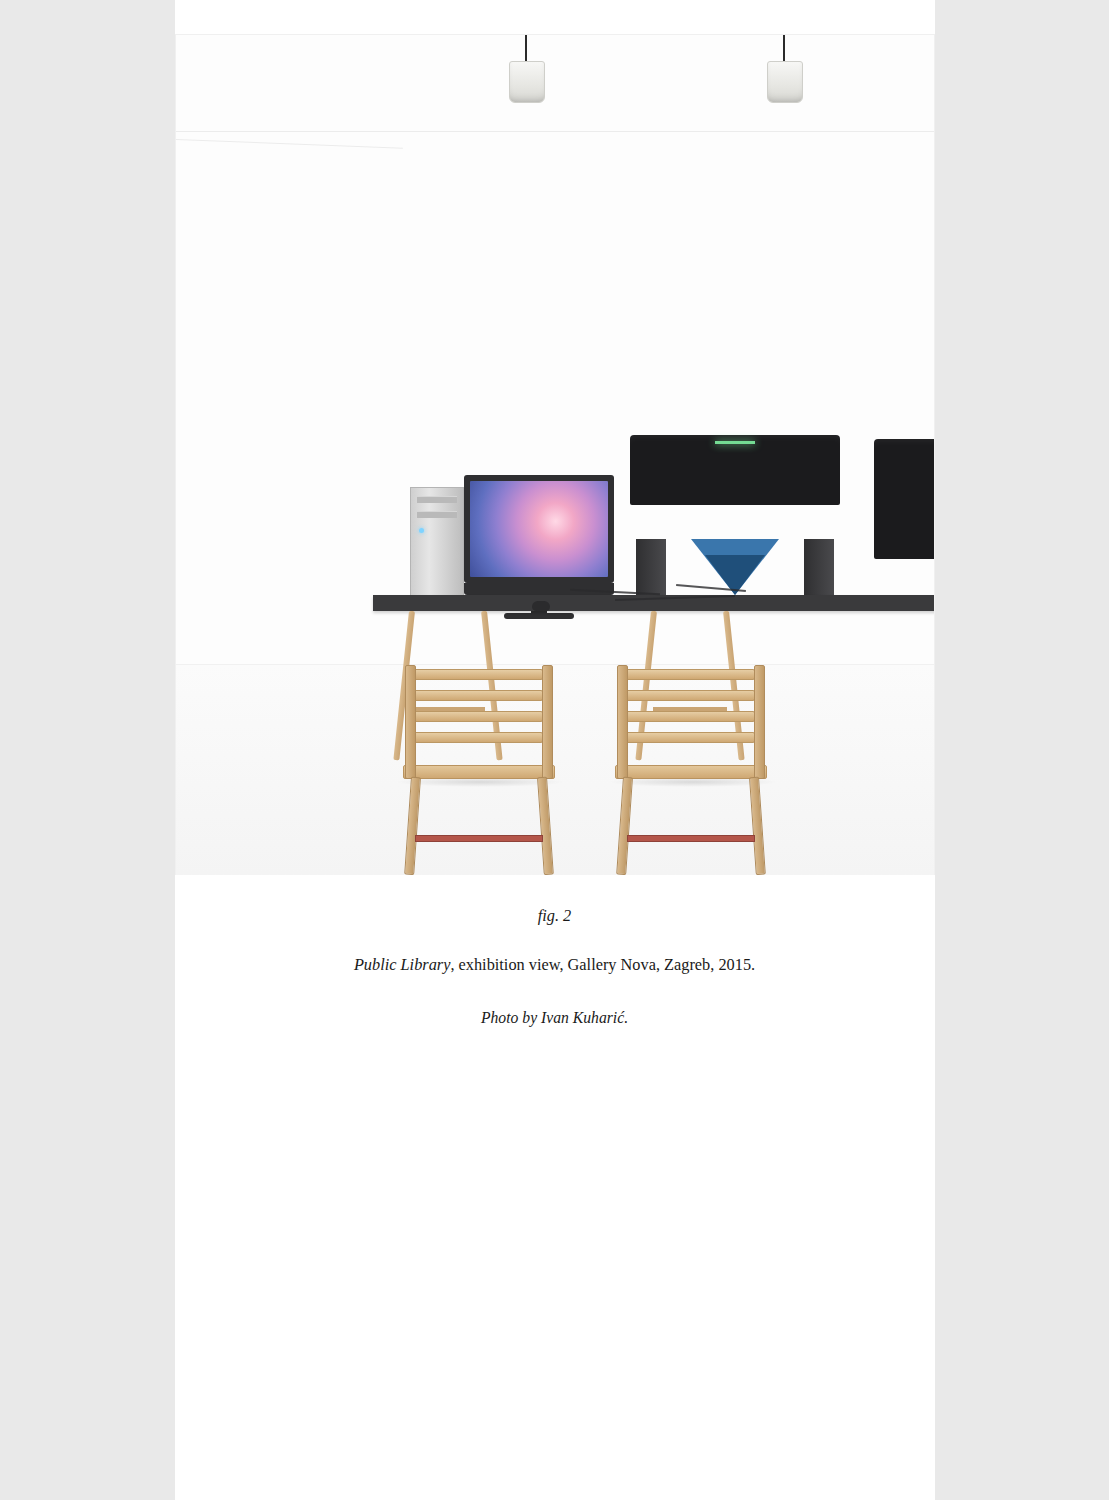fig. 2
Public Library, exhibition view, Gallery Nova, Zagreb, 2015.
Photo by Ivan Kuharić.